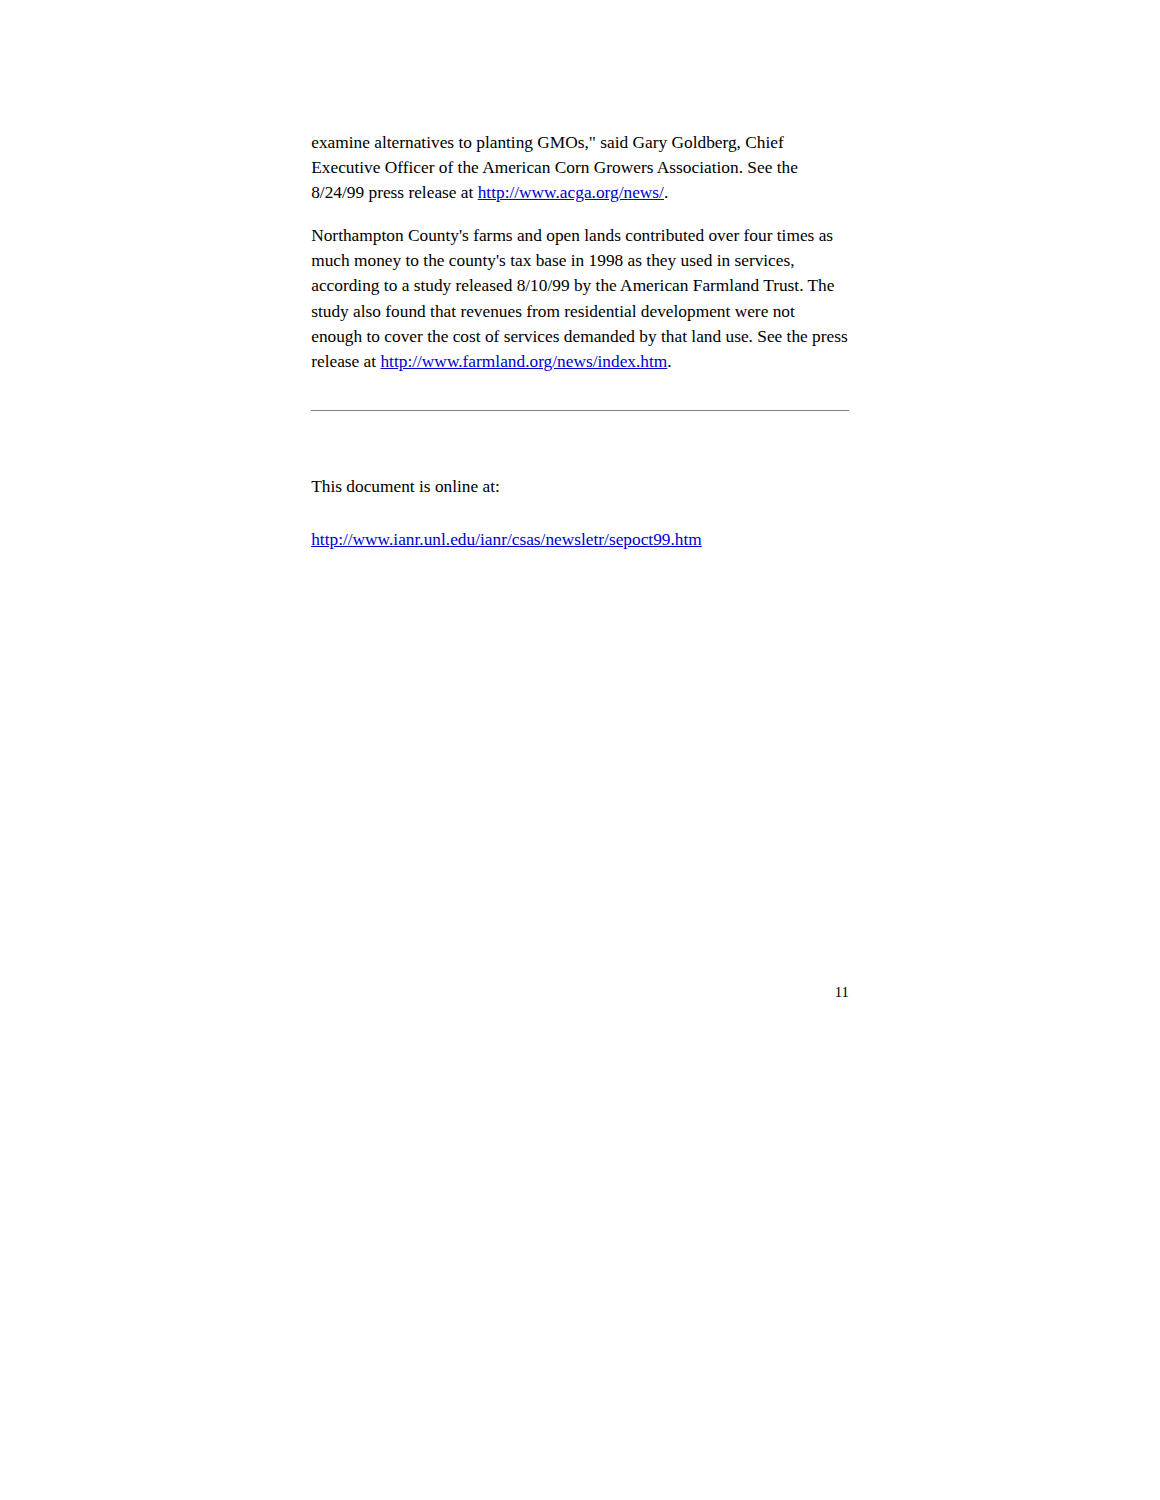examine alternatives to planting GMOs," said Gary Goldberg, Chief Executive Officer of the American Corn Growers Association. See the 8/24/99 press release at http://www.acga.org/news/.
Northampton County's farms and open lands contributed over four times as much money to the county's tax base in 1998 as they used in services, according to a study released 8/10/99 by the American Farmland Trust. The study also found that revenues from residential development were not enough to cover the cost of services demanded by that land use. See the press release at http://www.farmland.org/news/index.htm.
This document is online at:
http://www.ianr.unl.edu/ianr/csas/newsletr/sepoct99.htm
11